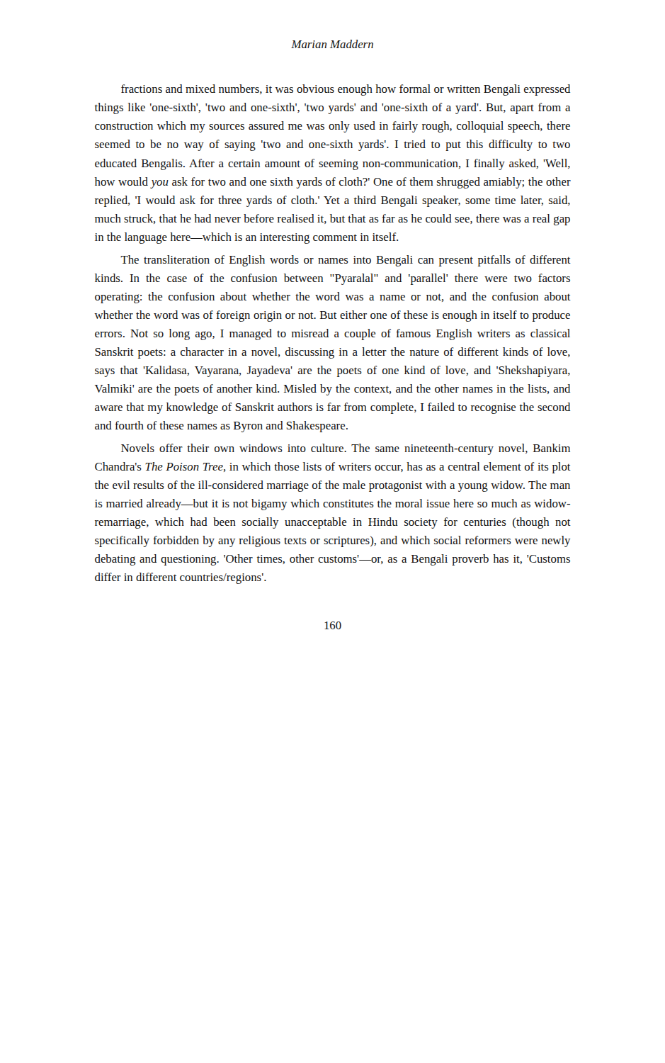Marian Maddern
fractions and mixed numbers, it was obvious enough how formal or written Bengali expressed things like 'one-sixth', 'two and one-sixth', 'two yards' and 'one-sixth of a yard'. But, apart from a construction which my sources assured me was only used in fairly rough, colloquial speech, there seemed to be no way of saying 'two and one-sixth yards'. I tried to put this difficulty to two educated Bengalis. After a certain amount of seeming non-communication, I finally asked, 'Well, how would you ask for two and one sixth yards of cloth?' One of them shrugged amiably; the other replied, 'I would ask for three yards of cloth.' Yet a third Bengali speaker, some time later, said, much struck, that he had never before realised it, but that as far as he could see, there was a real gap in the language here—which is an interesting comment in itself.
The transliteration of English words or names into Bengali can present pitfalls of different kinds. In the case of the confusion between "Pyaralal" and 'parallel' there were two factors operating: the confusion about whether the word was a name or not, and the confusion about whether the word was of foreign origin or not. But either one of these is enough in itself to produce errors. Not so long ago, I managed to misread a couple of famous English writers as classical Sanskrit poets: a character in a novel, discussing in a letter the nature of different kinds of love, says that 'Kalidasa, Vayarana, Jayadeva' are the poets of one kind of love, and 'Shekshapiyara, Valmiki' are the poets of another kind. Misled by the context, and the other names in the lists, and aware that my knowledge of Sanskrit authors is far from complete, I failed to recognise the second and fourth of these names as Byron and Shakespeare.
Novels offer their own windows into culture. The same nineteenth-century novel, Bankim Chandra's The Poison Tree, in which those lists of writers occur, has as a central element of its plot the evil results of the ill-considered marriage of the male protagonist with a young widow. The man is married already—but it is not bigamy which constitutes the moral issue here so much as widow-remarriage, which had been socially unacceptable in Hindu society for centuries (though not specifically forbidden by any religious texts or scriptures), and which social reformers were newly debating and questioning. 'Other times, other customs'—or, as a Bengali proverb has it, 'Customs differ in different countries/regions'.
160